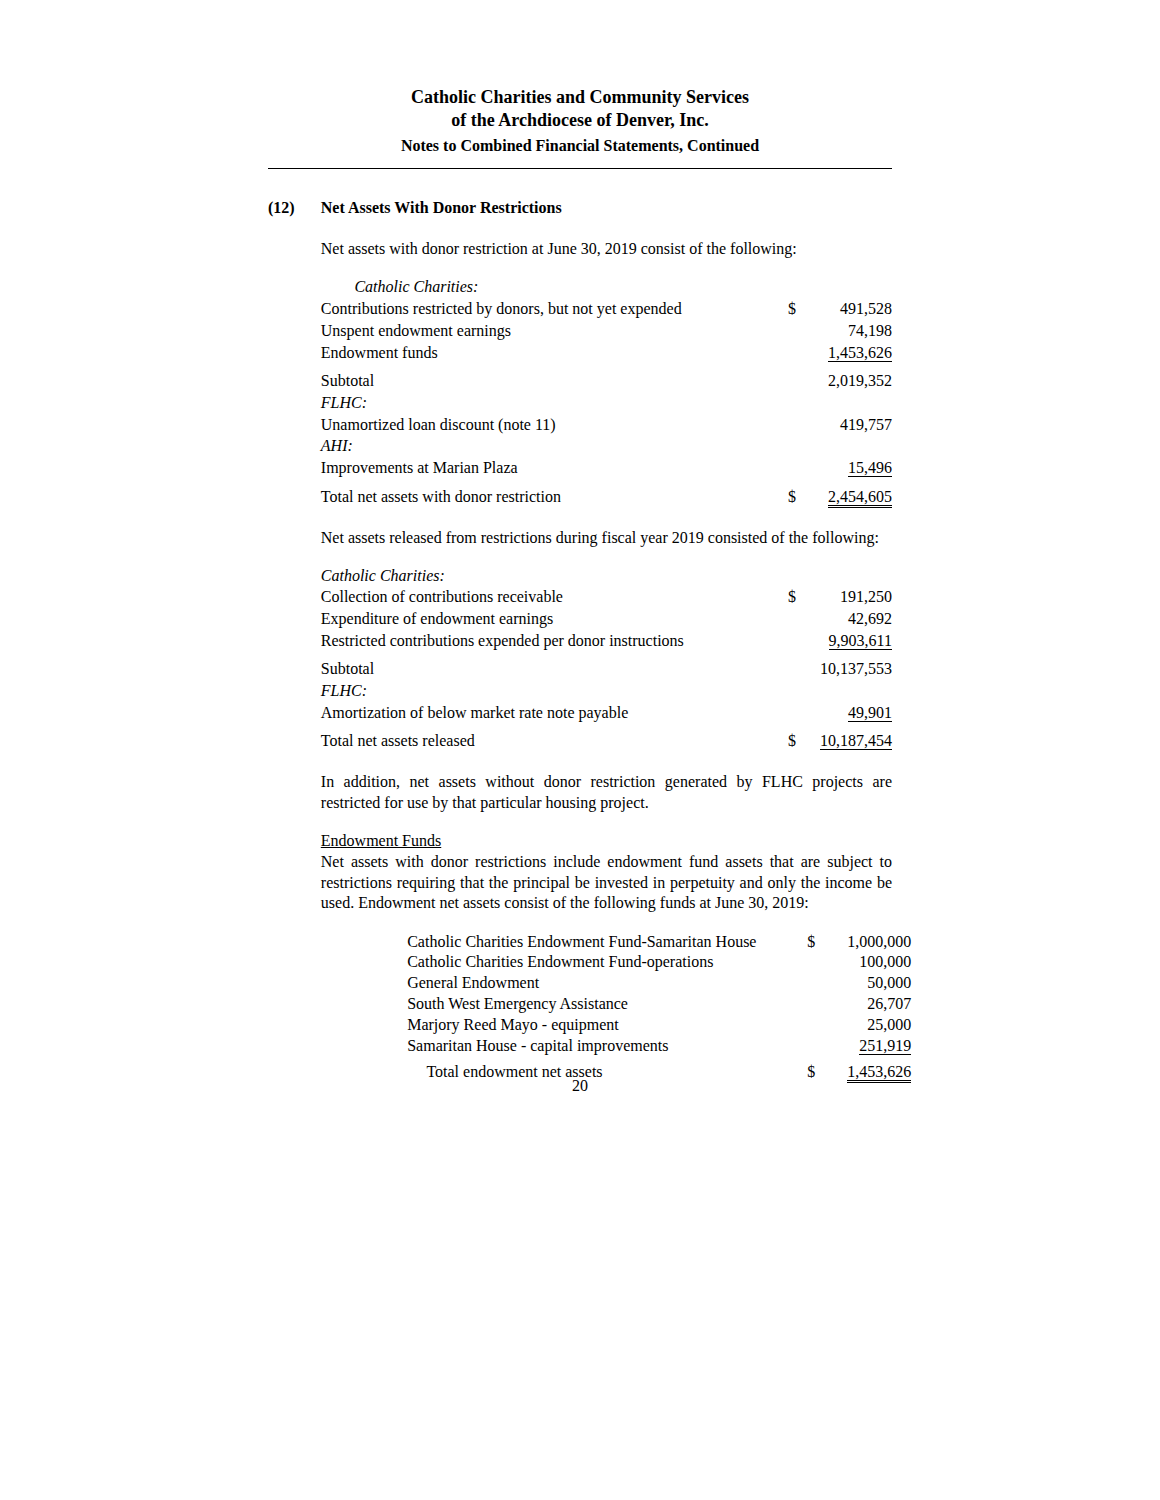Catholic Charities and Community Services
of the Archdiocese of Denver, Inc.
Notes to Combined Financial Statements, Continued
(12) Net Assets With Donor Restrictions
Net assets with donor restriction at June 30, 2019 consist of the following:
| Catholic Charities: | | |
| Contributions restricted by donors, but not yet expended | $ | 491,528 |
| Unspent endowment earnings | | 74,198 |
| Endowment funds | | 1,453,626 |
| Subtotal | | 2,019,352 |
| FLHC: | | |
| Unamortized loan discount (note 11) | | 419,757 |
| AHI: | | |
| Improvements at Marian Plaza | | 15,496 |
| Total net assets with donor restriction | $ | 2,454,605 |
Net assets released from restrictions during fiscal year 2019 consisted of the following:
| Catholic Charities: | | |
| Collection of contributions receivable | $ | 191,250 |
| Expenditure of endowment earnings | | 42,692 |
| Restricted contributions expended per donor instructions | | 9,903,611 |
| Subtotal | | 10,137,553 |
| FLHC: | | |
| Amortization of below market rate note payable | | 49,901 |
| Total net assets released | $ | 10,187,454 |
In addition, net assets without donor restriction generated by FLHC projects are restricted for use by that particular housing project.
Endowment Funds
Net assets with donor restrictions include endowment fund assets that are subject to restrictions requiring that the principal be invested in perpetuity and only the income be used. Endowment net assets consist of the following funds at June 30, 2019:
| Catholic Charities Endowment Fund-Samaritan House | $ | 1,000,000 |
| Catholic Charities Endowment Fund-operations | | 100,000 |
| General Endowment | | 50,000 |
| South West Emergency Assistance | | 26,707 |
| Marjory Reed Mayo - equipment | | 25,000 |
| Samaritan House - capital improvements | | 251,919 |
| Total endowment net assets | $ | 1,453,626 |
20